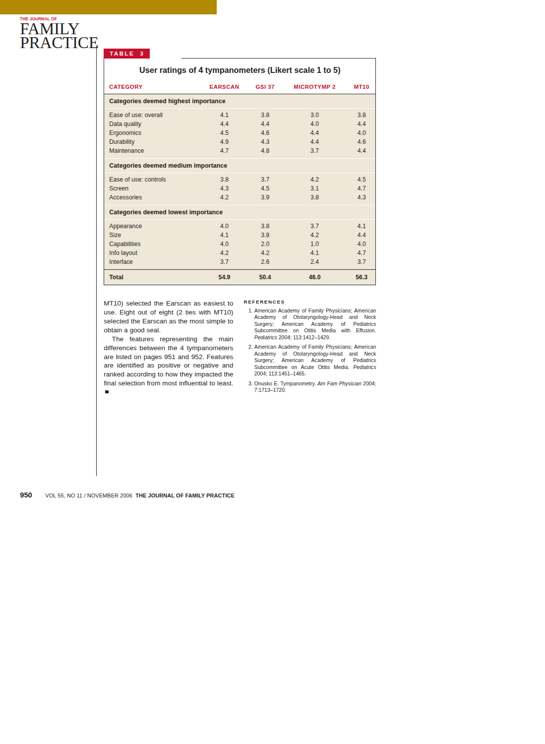THE JOURNAL OF
FAMILY
PRACTICE
TABLE 3
User ratings of 4 tympanometers (Likert scale 1 to 5)
| CATEGORY | EARSCAN | GSI 37 | MICROTYMP 2 | MT10 |
| --- | --- | --- | --- | --- |
| Categories deemed highest importance |
| Ease of use: overall | 4.1 | 3.8 | 3.0 | 3.8 |
| Data quality | 4.4 | 4.4 | 4.0 | 4.4 |
| Ergonomics | 4.5 | 4.6 | 4.4 | 4.0 |
| Durability | 4.9 | 4.3 | 4.4 | 4.6 |
| Maintenance | 4.7 | 4.8 | 3.7 | 4.4 |
| Categories deemed medium importance |
| Ease of use: controls | 3.8 | 3.7 | 4.2 | 4.5 |
| Screen | 4.3 | 4.5 | 3.1 | 4.7 |
| Accessories | 4.2 | 3.9 | 3.8 | 4.3 |
| Categories deemed lowest importance |
| Appearance | 4.0 | 3.8 | 3.7 | 4.1 |
| Size | 4.1 | 3.8 | 4.2 | 4.4 |
| Capabilities | 4.0 | 2.0 | 1.0 | 4.0 |
| Info layout | 4.2 | 4.2 | 4.1 | 4.7 |
| Interface | 3.7 | 2.6 | 2.4 | 3.7 |
| Total | 54.9 | 50.4 | 46.0 | 56.3 |
MT10) selected the Earscan as easiest to use. Eight out of eight (2 ties with MT10) selected the Earscan as the most simple to obtain a good seal.
The features representing the main differences between the 4 tympanometers are listed on pages 951 and 952. Features are identified as positive or negative and ranked according to how they impacted the final selection from most influential to least.
REFERENCES
American Academy of Family Physicians; American Academy of Otolaryngology-Head and Neck Surgery; American Academy of Pediatrics Subcommittee on Otitis Media with Effusion. Pediatrics 2004; 113:1412–1429.
American Academy of Family Physicians; American Academy of Otolaryngology-Head and Neck Surgery; American Academy of Pediatrics Subcommittee on Acute Otitis Media. Pediatrics 2004; 113:1451–1465.
Onusko E. Tympanometry. Am Fam Physician 2004; 7:1713–1720.
950 VOL 55, NO 11 / NOVEMBER 2006 THE JOURNAL OF FAMILY PRACTICE